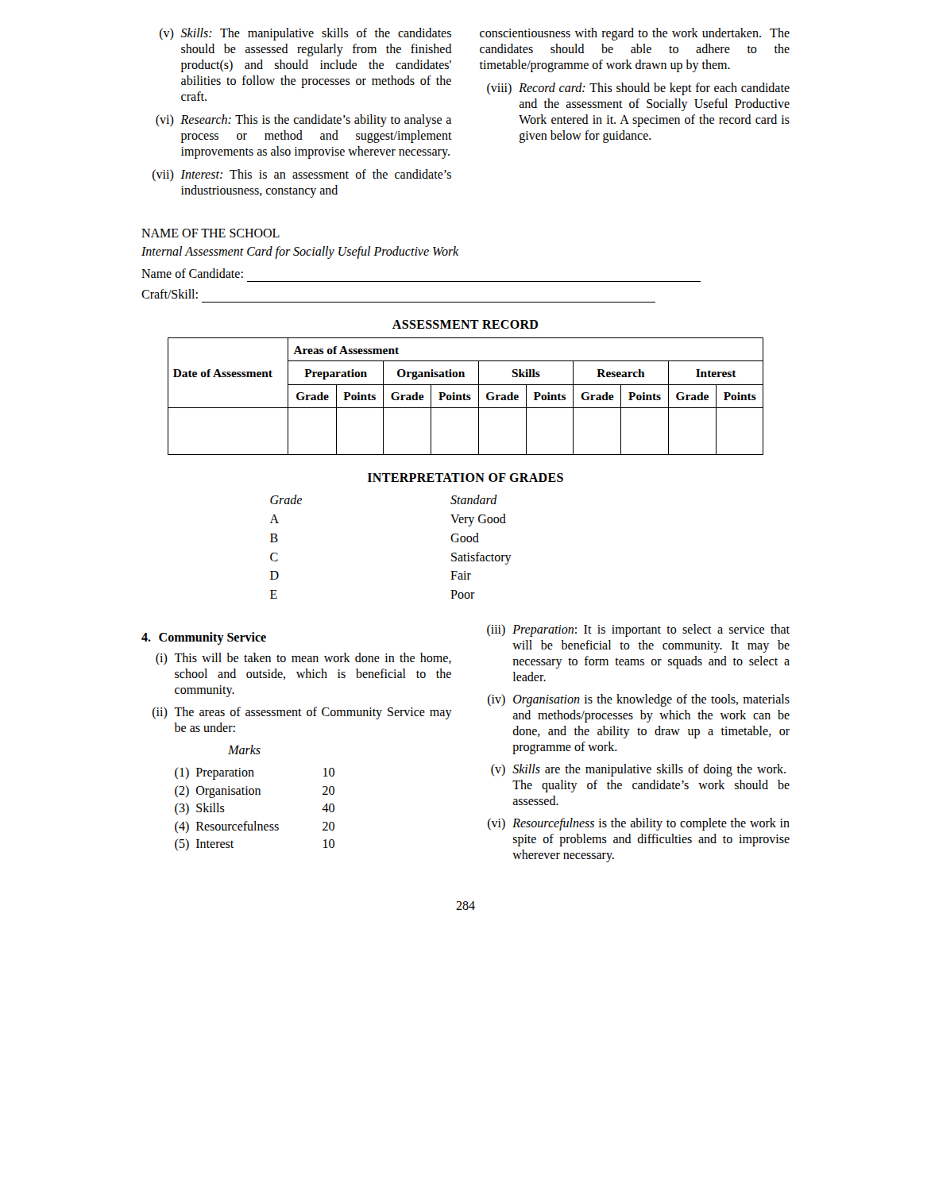(v) Skills: The manipulative skills of the candidates should be assessed regularly from the finished product(s) and should include the candidates' abilities to follow the processes or methods of the craft.
(vi) Research: This is the candidate’s ability to analyse a process or method and suggest/implement improvements as also improvise wherever necessary.
(vii) Interest: This is an assessment of the candidate’s industriousness, constancy and
conscientiousness with regard to the work undertaken. The candidates should be able to adhere to the timetable/programme of work drawn up by them.
(viii) Record card: This should be kept for each candidate and the assessment of Socially Useful Productive Work entered in it. A specimen of the record card is given below for guidance.
NAME OF THE SCHOOL
Internal Assessment Card for Socially Useful Productive Work
Name of Candidate:
Craft/Skill:
ASSESSMENT RECORD
| Date of Assessment | Areas of Assessment |
| --- | --- |
| Preparation | Organisation | Skills | Research | Interest |
| Grade | Points | Grade | Points | Grade | Points | Grade | Points | Grade | Points |
INTERPRETATION OF GRADES
| Grade | Standard |
| A | Very Good |
| B | Good |
| C | Satisfactory |
| D | Fair |
| E | Poor |
4. Community Service
(i) This will be taken to mean work done in the home, school and outside, which is beneficial to the community.
(ii) The areas of assessment of Community Service may be as under:
Marks
| (1) Preparation | 10 |
| (2) Organisation | 20 |
| (3) Skills | 40 |
| (4) Resourcefulness | 20 |
| (5) Interest | 10 |
(iii) Preparation: It is important to select a service that will be beneficial to the community. It may be necessary to form teams or squads and to select a leader.
(iv) Organisation is the knowledge of the tools, materials and methods/processes by which the work can be done, and the ability to draw up a timetable, or programme of work.
(v) Skills are the manipulative skills of doing the work. The quality of the candidate’s work should be assessed.
(vi) Resourcefulness is the ability to complete the work in spite of problems and difficulties and to improvise wherever necessary.
284